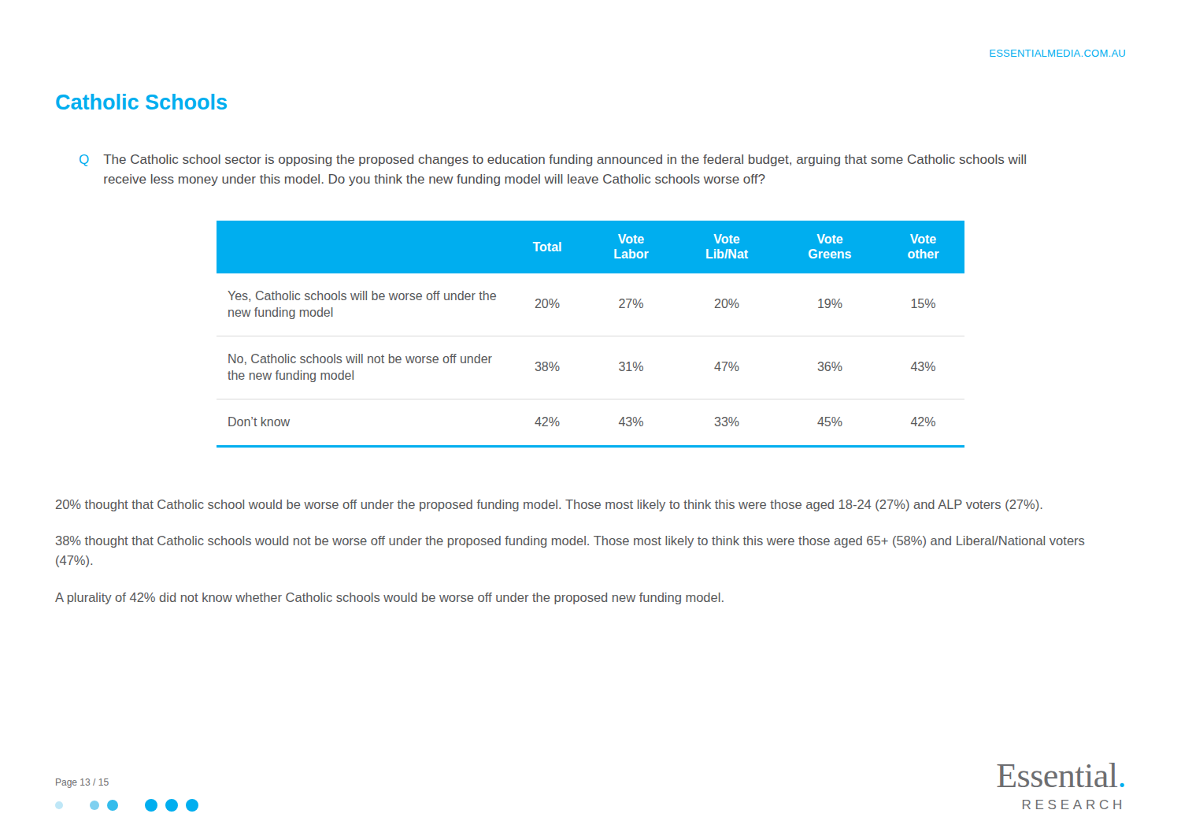ESSENTIALMEDIA.COM.AU
Catholic Schools
Q
The Catholic school sector is opposing the proposed changes to education funding announced in the federal budget, arguing that some Catholic schools will receive less money under this model. Do you think the new funding model will leave Catholic schools worse off?
| | Total | Vote Labor | Vote Lib/Nat | Vote Greens | Vote other |
| --- | --- | --- | --- | --- | --- |
| Yes, Catholic schools will be worse off under the new funding model | 20% | 27% | 20% | 19% | 15% |
| No, Catholic schools will not be worse off under the new funding model | 38% | 31% | 47% | 36% | 43% |
| Don’t know | 42% | 43% | 33% | 45% | 42% |
20% thought that Catholic school would be worse off under the proposed funding model. Those most likely to think this were those aged 18-24 (27%) and ALP voters (27%).
38% thought that Catholic schools would not be worse off under the proposed funding model. Those most likely to think this were those aged 65+ (58%) and Liberal/National voters (47%).
A plurality of 42% did not know whether Catholic schools would be worse off under the proposed new funding model.
Page 13 / 15
Essential.
RESEARCH